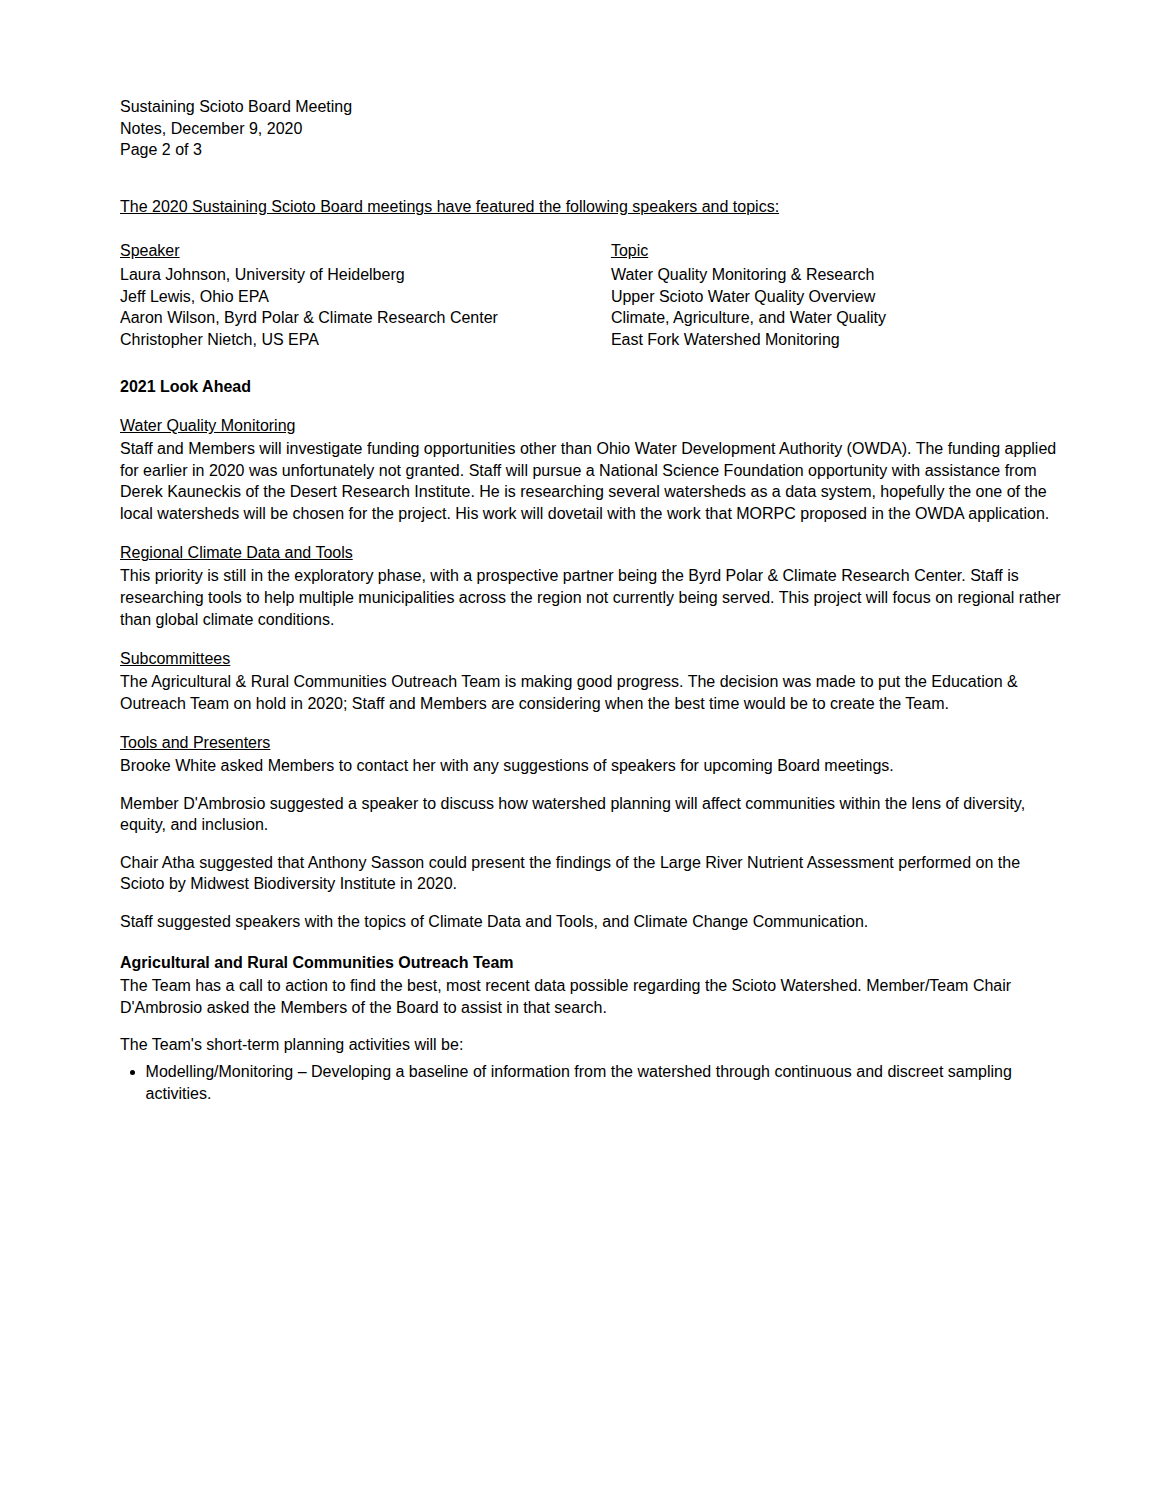Sustaining Scioto Board Meeting
Notes, December 9, 2020
Page 2 of 3
The 2020 Sustaining Scioto Board meetings have featured the following speakers and topics:
| Speaker | Topic |
| --- | --- |
| Laura Johnson, University of Heidelberg | Water Quality Monitoring & Research |
| Jeff Lewis, Ohio EPA | Upper Scioto Water Quality Overview |
| Aaron Wilson, Byrd Polar & Climate Research Center | Climate, Agriculture, and Water Quality |
| Christopher Nietch, US EPA | East Fork Watershed Monitoring |
2021 Look Ahead
Water Quality Monitoring
Staff and Members will investigate funding opportunities other than Ohio Water Development Authority (OWDA). The funding applied for earlier in 2020 was unfortunately not granted. Staff will pursue a National Science Foundation opportunity with assistance from Derek Kauneckis of the Desert Research Institute. He is researching several watersheds as a data system, hopefully the one of the local watersheds will be chosen for the project. His work will dovetail with the work that MORPC proposed in the OWDA application.
Regional Climate Data and Tools
This priority is still in the exploratory phase, with a prospective partner being the Byrd Polar & Climate Research Center. Staff is researching tools to help multiple municipalities across the region not currently being served. This project will focus on regional rather than global climate conditions.
Subcommittees
The Agricultural & Rural Communities Outreach Team is making good progress. The decision was made to put the Education & Outreach Team on hold in 2020; Staff and Members are considering when the best time would be to create the Team.
Tools and Presenters
Brooke White asked Members to contact her with any suggestions of speakers for upcoming Board meetings.
Member D'Ambrosio suggested a speaker to discuss how watershed planning will affect communities within the lens of diversity, equity, and inclusion.
Chair Atha suggested that Anthony Sasson could present the findings of the Large River Nutrient Assessment performed on the Scioto by Midwest Biodiversity Institute in 2020.
Staff suggested speakers with the topics of Climate Data and Tools, and Climate Change Communication.
Agricultural and Rural Communities Outreach Team
The Team has a call to action to find the best, most recent data possible regarding the Scioto Watershed. Member/Team Chair D'Ambrosio asked the Members of the Board to assist in that search.
The Team's short-term planning activities will be:
Modelling/Monitoring – Developing a baseline of information from the watershed through continuous and discreet sampling activities.